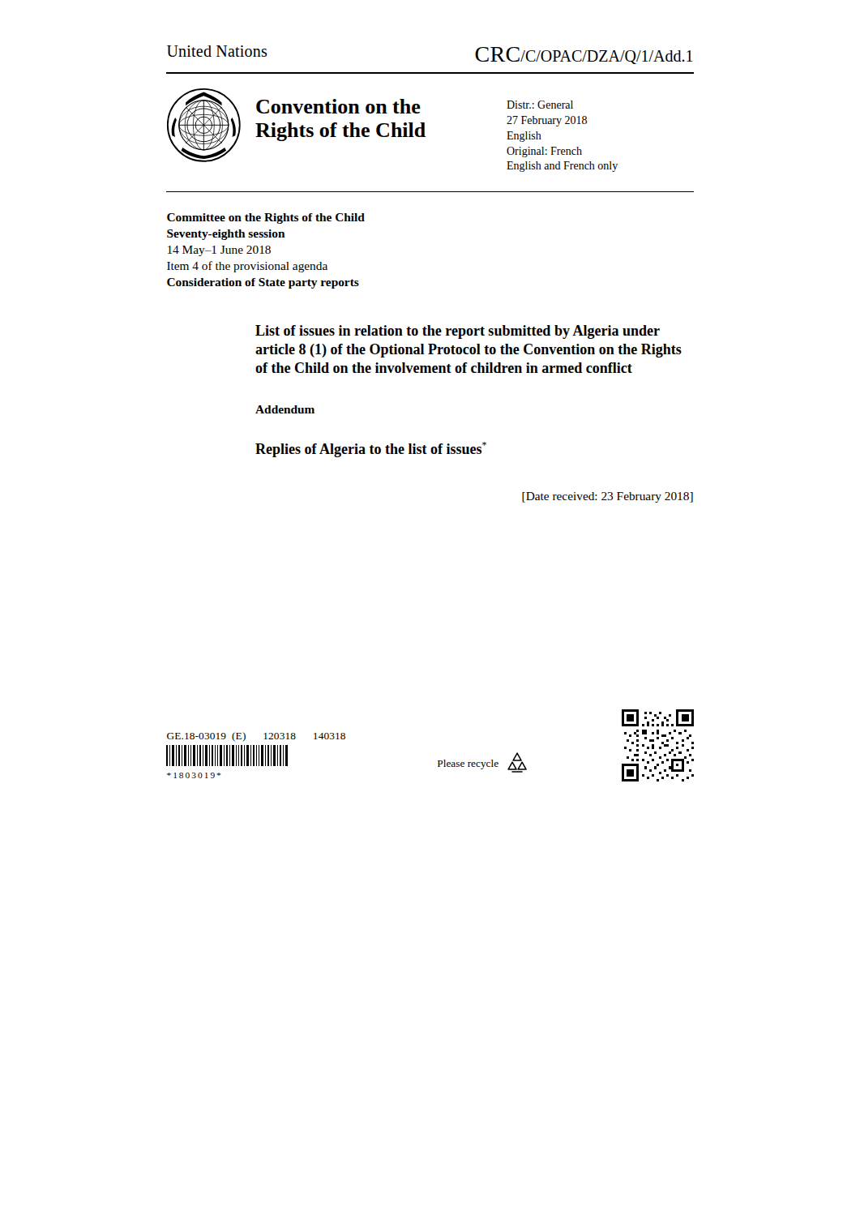United Nations
CRC/C/OPAC/DZA/Q/1/Add.1
Convention on the
Rights of the Child
Distr.: General
27 February 2018
English
Original: French
English and French only
Committee on the Rights of the Child
Seventy-eighth session
14 May–1 June 2018
Item 4 of the provisional agenda
Consideration of State party reports
List of issues in relation to the report submitted by Algeria under article 8 (1) of the Optional Protocol to the Convention on the Rights of the Child on the involvement of children in armed conflict
Addendum
Replies of Algeria to the list of issues*
[Date received: 23 February 2018]
GE.18-03019 (E) 120318 140318
*1803019*
Please recycle